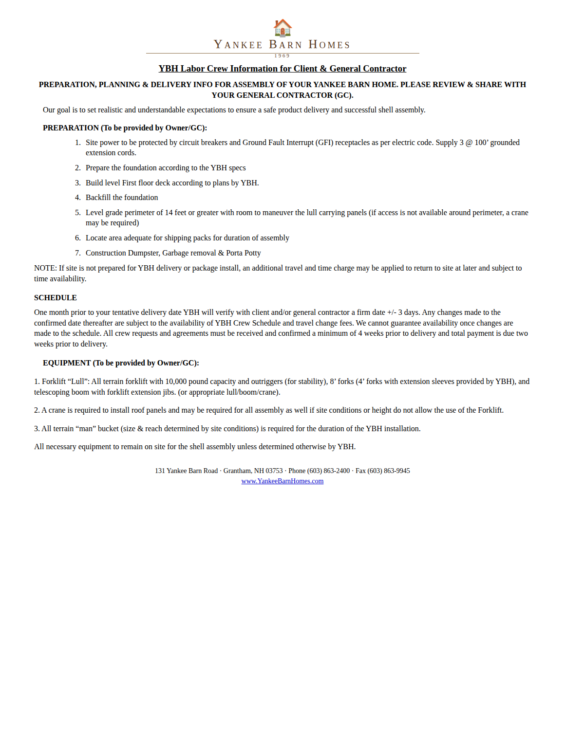🏠
Yankee Barn Homes
1969
YBH Labor Crew Information for Client & General Contractor
PREPARATION, PLANNING & DELIVERY INFO FOR ASSEMBLY OF YOUR YANKEE BARN HOME. PLEASE REVIEW & SHARE WITH YOUR GENERAL CONTRACTOR (GC).
Our goal is to set realistic and understandable expectations to ensure a safe product delivery and successful shell assembly.
PREPARATION (To be provided by Owner/GC):
Site power to be protected by circuit breakers and Ground Fault Interrupt (GFI) receptacles as per electric code. Supply 3 @ 100’ grounded extension cords.
Prepare the foundation according to the YBH specs
Build level First floor deck according to plans by YBH.
Backfill the foundation
Level grade perimeter of 14 feet or greater with room to maneuver the lull carrying panels (if access is not available around perimeter, a crane may be required)
Locate area adequate for shipping packs for duration of assembly
Construction Dumpster, Garbage removal & Porta Potty
NOTE: If site is not prepared for YBH delivery or package install, an additional travel and time charge may be applied to return to site at later and subject to time availability.
SCHEDULE
One month prior to your tentative delivery date YBH will verify with client and/or general contractor a firm date +/- 3 days. Any changes made to the confirmed date thereafter are subject to the availability of YBH Crew Schedule and travel change fees. We cannot guarantee availability once changes are made to the schedule. All crew requests and agreements must be received and confirmed a minimum of 4 weeks prior to delivery and total payment is due two weeks prior to delivery.
EQUIPMENT (To be provided by Owner/GC):
1. Forklift “Lull”: All terrain forklift with 10,000 pound capacity and outriggers (for stability), 8’ forks (4’ forks with extension sleeves provided by YBH), and telescoping boom with forklift extension jibs. (or appropriate lull/boom/crane).
2. A crane is required to install roof panels and may be required for all assembly as well if site conditions or height do not allow the use of the Forklift.
3. All terrain “man” bucket (size & reach determined by site conditions) is required for the duration of the YBH installation.
All necessary equipment to remain on site for the shell assembly unless determined otherwise by YBH.
131 Yankee Barn Road · Grantham, NH 03753 · Phone (603) 863-2400 · Fax (603) 863-9945
www.YankeeBarnHomes.com